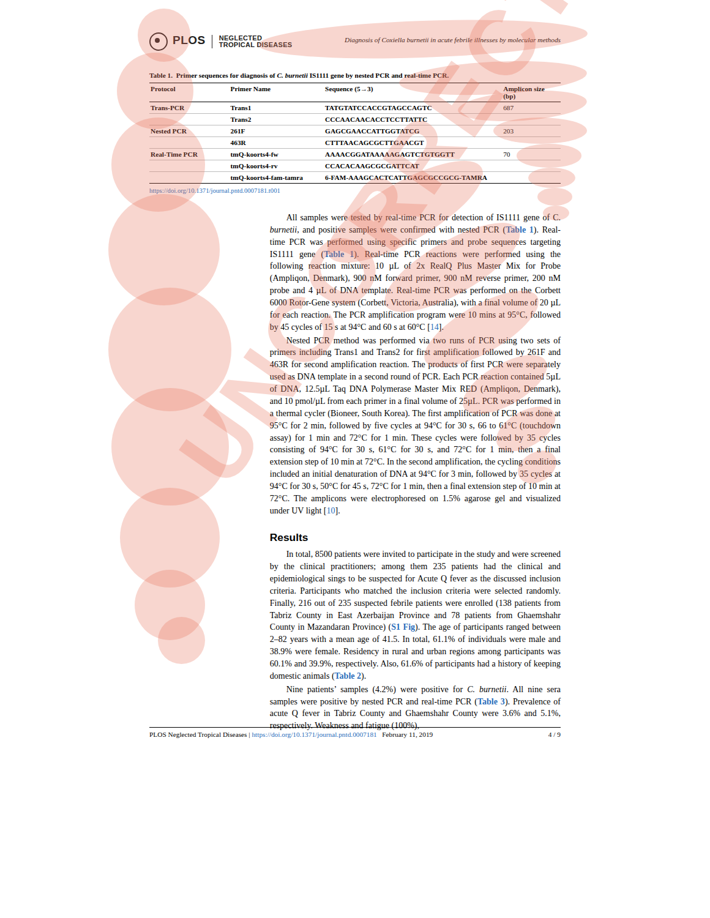PLOS NEGLECTED TROPICAL DISEASES
Diagnosis of Coxiella burnetii in acute febrile illnesses by molecular methods
Table 1. Primer sequences for diagnosis of C. burnetii IS1111 gene by nested PCR and real-time PCR.
| Protocol | Primer Name | Sequence (5→3) | Amplicon size (bp) |
| --- | --- | --- | --- |
| Trans-PCR | Trans1 | TATGTATCCACCGTAGCCAGTC | 687 |
| | Trans2 | CCCAACAACACCTCCTTATTC | |
| Nested PCR | 261F | GAGCGAACCATTGGTATCG | 203 |
| | 463R | CTTTAACAGCGCTTGAACGT | |
| Real-Time PCR | tmQ-koorts4-fw | AAAACGGATAAAAAGAGTCTGTGGTT | 70 |
| | tmQ-koorts4-rv | CCACACAAGCGCGATTCAT | |
| | tmQ-koorts4-fam-tamra | 6-FAM-AAAGCACTCATTGAGCGCCGCG-TAMRA | |
https://doi.org/10.1371/journal.pntd.0007181.t001
All samples were tested by real-time PCR for detection of IS1111 gene of C. burnetii, and positive samples were confirmed with nested PCR (Table 1). Real-time PCR was performed using specific primers and probe sequences targeting IS1111 gene (Table 1). Real-time PCR reactions were performed using the following reaction mixture: 10 µL of 2x RealQ Plus Master Mix for Probe (Ampliqon, Denmark), 900 nM forward primer, 900 nM reverse primer, 200 nM probe and 4 µL of DNA template. Real-time PCR was performed on the Corbett 6000 Rotor-Gene system (Corbett, Victoria, Australia), with a final volume of 20 µL for each reaction. The PCR amplification program were 10 mins at 95°C, followed by 45 cycles of 15 s at 94°C and 60 s at 60°C [14].
Nested PCR method was performed via two runs of PCR using two sets of primers including Trans1 and Trans2 for first amplification followed by 261F and 463R for second amplification reaction. The products of first PCR were separately used as DNA template in a second round of PCR. Each PCR reaction contained 5µL of DNA, 12.5µL Taq DNA Polymerase Master Mix RED (Ampliqon, Denmark), and 10 pmol/µL from each primer in a final volume of 25µL. PCR was performed in a thermal cycler (Bioneer, South Korea). The first amplification of PCR was done at 95°C for 2 min, followed by five cycles at 94°C for 30 s, 66 to 61°C (touchdown assay) for 1 min and 72°C for 1 min. These cycles were followed by 35 cycles consisting of 94°C for 30 s, 61°C for 30 s, and 72°C for 1 min, then a final extension step of 10 min at 72°C. In the second amplification, the cycling conditions included an initial denaturation of DNA at 94°C for 3 min, followed by 35 cycles at 94°C for 30 s, 50°C for 45 s, 72°C for 1 min, then a final extension step of 10 min at 72°C. The amplicons were electrophoresed on 1.5% agarose gel and visualized under UV light [10].
Results
In total, 8500 patients were invited to participate in the study and were screened by the clinical practitioners; among them 235 patients had the clinical and epidemiological sings to be suspected for Acute Q fever as the discussed inclusion criteria. Participants who matched the inclusion criteria were selected randomly. Finally, 216 out of 235 suspected febrile patients were enrolled (138 patients from Tabriz County in East Azerbaijan Province and 78 patients from Ghaemshahr County in Mazandaran Province) (S1 Fig). The age of participants ranged between 2–82 years with a mean age of 41.5. In total, 61.1% of individuals were male and 38.9% were female. Residency in rural and urban regions among participants was 60.1% and 39.9%, respectively. Also, 61.6% of participants had a history of keeping domestic animals (Table 2).
Nine patients’ samples (4.2%) were positive for C. burnetii. All nine sera samples were positive by nested PCR and real-time PCR (Table 3). Prevalence of acute Q fever in Tabriz County and Ghaemshahr County were 3.6% and 5.1%, respectively. Weakness and fatigue (100%),
PLOS Neglected Tropical Diseases | https://doi.org/10.1371/journal.pntd.0007181 February 11, 2019
4 / 9
UNCORRECTED